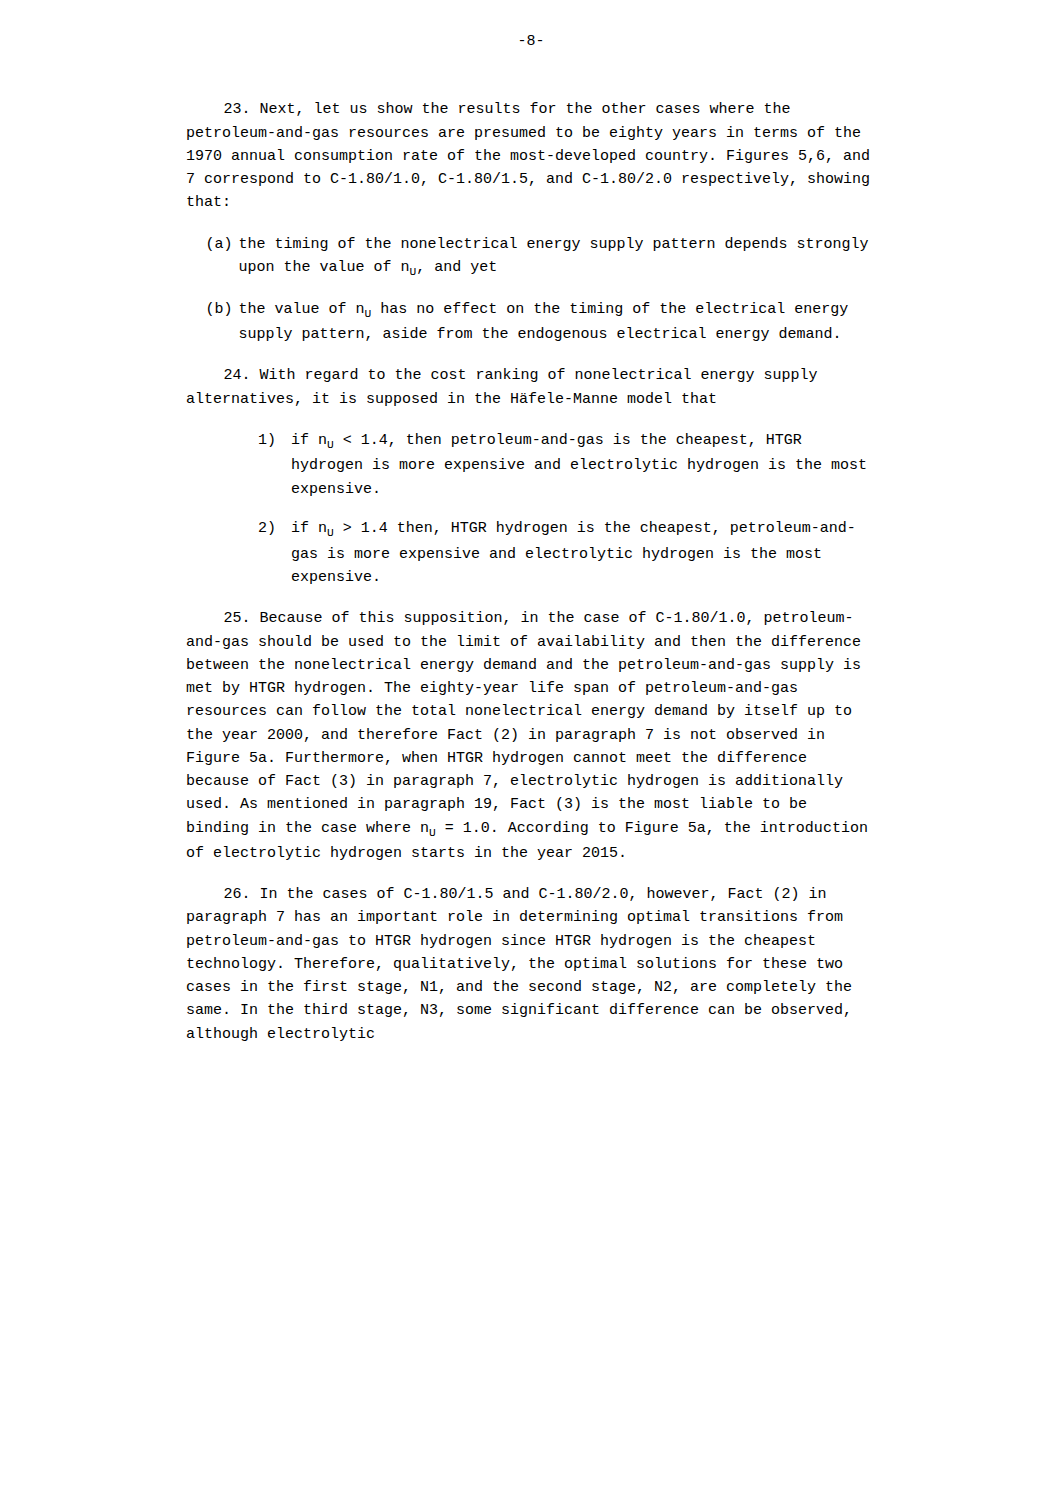-8-
23. Next, let us show the results for the other cases where the petroleum-and-gas resources are presumed to be eighty years in terms of the 1970 annual consumption rate of the most-developed country. Figures 5,6, and 7 correspond to C-1.80/1.0, C-1.80/1.5, and C-1.80/2.0 respectively, showing that:
(a) the timing of the nonelectrical energy supply pattern depends strongly upon the value of nU, and yet
(b) the value of nU has no effect on the timing of the electrical energy supply pattern, aside from the endogenous electrical energy demand.
24. With regard to the cost ranking of nonelectrical energy supply alternatives, it is supposed in the Häfele-Manne model that
1) if nU < 1.4, then petroleum-and-gas is the cheapest, HTGR hydrogen is more expensive and electrolytic hydrogen is the most expensive.
2) if nU > 1.4 then, HTGR hydrogen is the cheapest, petroleum-and-gas is more expensive and electrolytic hydrogen is the most expensive.
25. Because of this supposition, in the case of C-1.80/1.0, petroleum-and-gas should be used to the limit of availability and then the difference between the nonelectrical energy demand and the petroleum-and-gas supply is met by HTGR hydrogen. The eighty-year life span of petroleum-and-gas resources can follow the total nonelectrical energy demand by itself up to the year 2000, and therefore Fact (2) in paragraph 7 is not observed in Figure 5a. Furthermore, when HTGR hydrogen cannot meet the difference because of Fact (3) in paragraph 7, electrolytic hydrogen is additionally used. As mentioned in paragraph 19, Fact (3) is the most liable to be binding in the case where nU = 1.0. According to Figure 5a, the introduction of electrolytic hydrogen starts in the year 2015.
26. In the cases of C-1.80/1.5 and C-1.80/2.0, however, Fact (2) in paragraph 7 has an important role in determining optimal transitions from petroleum-and-gas to HTGR hydrogen since HTGR hydrogen is the cheapest technology. Therefore, qualitatively, the optimal solutions for these two cases in the first stage, N1, and the second stage, N2, are completely the same. In the third stage, N3, some significant difference can be observed, although electrolytic